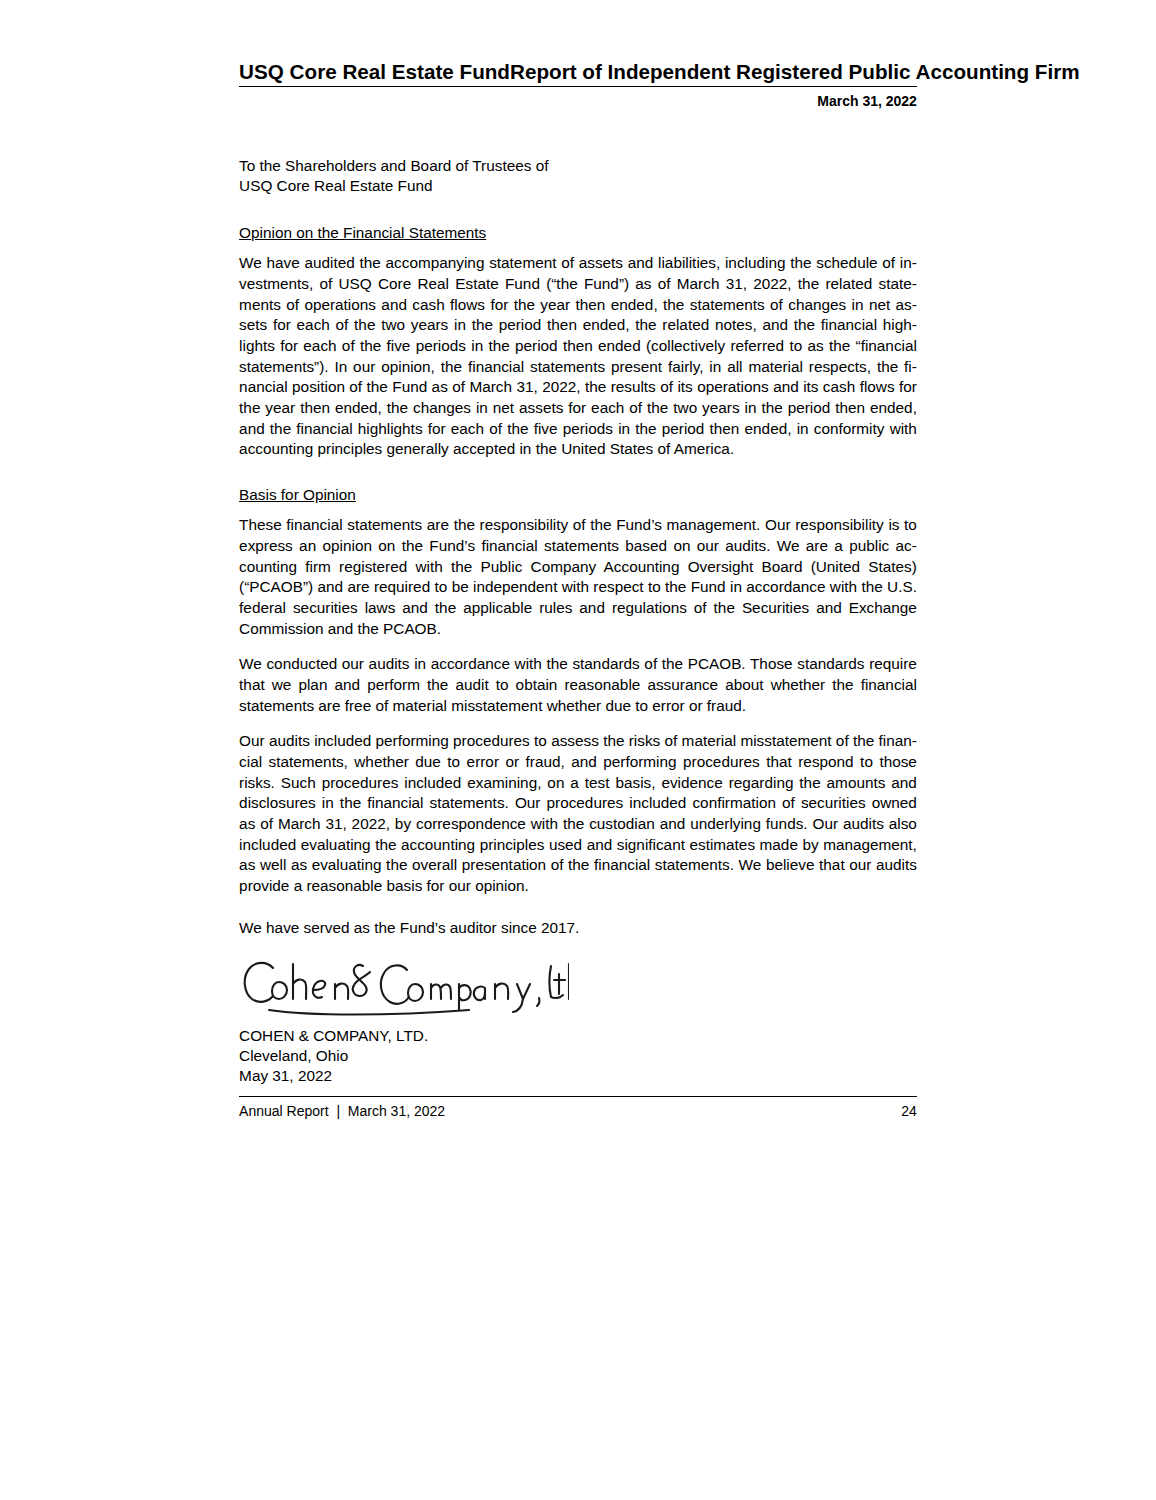USQ Core Real Estate Fund
Report of Independent Registered Public Accounting Firm
March 31, 2022
To the Shareholders and Board of Trustees of
USQ Core Real Estate Fund
Opinion on the Financial Statements
We have audited the accompanying statement of assets and liabilities, including the schedule of investments, of USQ Core Real Estate Fund (“the Fund”) as of March 31, 2022, the related statements of operations and cash flows for the year then ended, the statements of changes in net assets for each of the two years in the period then ended, the related notes, and the financial highlights for each of the five periods in the period then ended (collectively referred to as the “financial statements”). In our opinion, the financial statements present fairly, in all material respects, the financial position of the Fund as of March 31, 2022, the results of its operations and its cash flows for the year then ended, the changes in net assets for each of the two years in the period then ended, and the financial highlights for each of the five periods in the period then ended, in conformity with accounting principles generally accepted in the United States of America.
Basis for Opinion
These financial statements are the responsibility of the Fund’s management. Our responsibility is to express an opinion on the Fund’s financial statements based on our audits. We are a public accounting firm registered with the Public Company Accounting Oversight Board (United States) (“PCAOB”) and are required to be independent with respect to the Fund in accordance with the U.S. federal securities laws and the applicable rules and regulations of the Securities and Exchange Commission and the PCAOB.
We conducted our audits in accordance with the standards of the PCAOB. Those standards require that we plan and perform the audit to obtain reasonable assurance about whether the financial statements are free of material misstatement whether due to error or fraud.
Our audits included performing procedures to assess the risks of material misstatement of the financial statements, whether due to error or fraud, and performing procedures that respond to those risks. Such procedures included examining, on a test basis, evidence regarding the amounts and disclosures in the financial statements. Our procedures included confirmation of securities owned as of March 31, 2022, by correspondence with the custodian and underlying funds. Our audits also included evaluating the accounting principles used and significant estimates made by management, as well as evaluating the overall presentation of the financial statements. We believe that our audits provide a reasonable basis for our opinion.
We have served as the Fund’s auditor since 2017.
COHEN & COMPANY, LTD.
Cleveland, Ohio
May 31, 2022
Annual Report | March 31, 2022
24